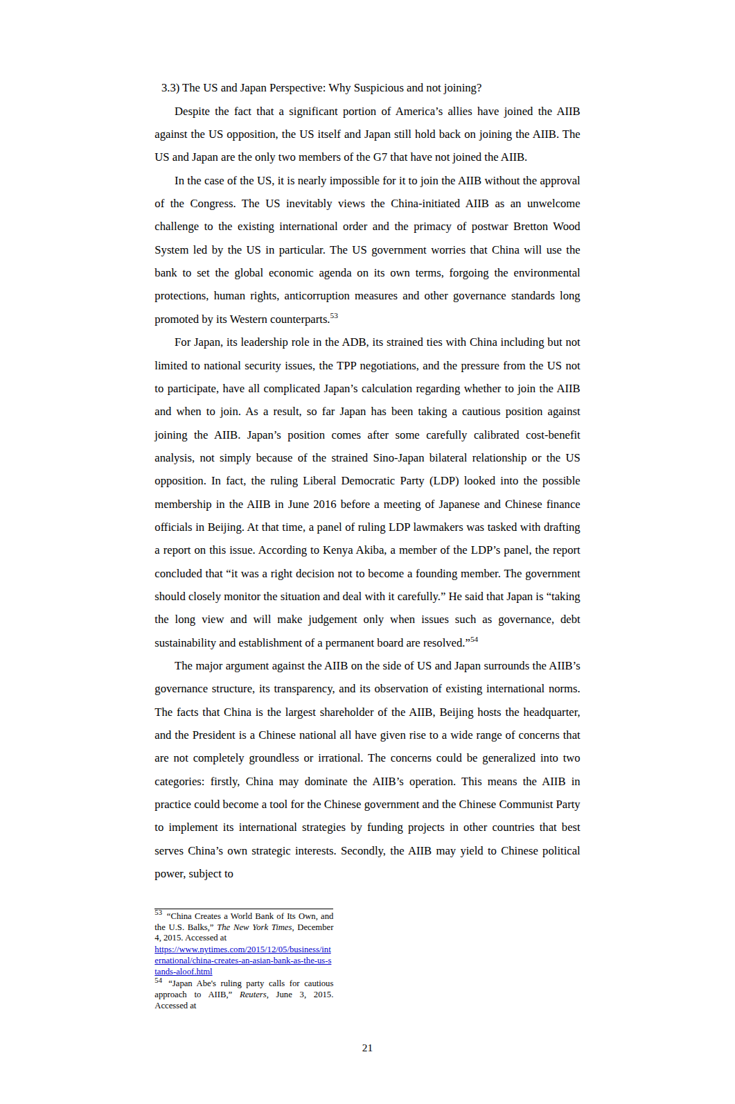3.3) The US and Japan Perspective: Why Suspicious and not joining?
Despite the fact that a significant portion of America’s allies have joined the AIIB against the US opposition, the US itself and Japan still hold back on joining the AIIB. The US and Japan are the only two members of the G7 that have not joined the AIIB.
In the case of the US, it is nearly impossible for it to join the AIIB without the approval of the Congress. The US inevitably views the China-initiated AIIB as an unwelcome challenge to the existing international order and the primacy of postwar Bretton Wood System led by the US in particular. The US government worries that China will use the bank to set the global economic agenda on its own terms, forgoing the environmental protections, human rights, anticorruption measures and other governance standards long promoted by its Western counterparts.53
For Japan, its leadership role in the ADB, its strained ties with China including but not limited to national security issues, the TPP negotiations, and the pressure from the US not to participate, have all complicated Japan’s calculation regarding whether to join the AIIB and when to join. As a result, so far Japan has been taking a cautious position against joining the AIIB. Japan’s position comes after some carefully calibrated cost-benefit analysis, not simply because of the strained Sino-Japan bilateral relationship or the US opposition. In fact, the ruling Liberal Democratic Party (LDP) looked into the possible membership in the AIIB in June 2016 before a meeting of Japanese and Chinese finance officials in Beijing. At that time, a panel of ruling LDP lawmakers was tasked with drafting a report on this issue. According to Kenya Akiba, a member of the LDP’s panel, the report concluded that “it was a right decision not to become a founding member. The government should closely monitor the situation and deal with it carefully.” He said that Japan is “taking the long view and will make judgement only when issues such as governance, debt sustainability and establishment of a permanent board are resolved.”54
The major argument against the AIIB on the side of US and Japan surrounds the AIIB’s governance structure, its transparency, and its observation of existing international norms. The facts that China is the largest shareholder of the AIIB, Beijing hosts the headquarter, and the President is a Chinese national all have given rise to a wide range of concerns that are not completely groundless or irrational. The concerns could be generalized into two categories: firstly, China may dominate the AIIB’s operation. This means the AIIB in practice could become a tool for the Chinese government and the Chinese Communist Party to implement its international strategies by funding projects in other countries that best serves China’s own strategic interests. Secondly, the AIIB may yield to Chinese political power, subject to
53 “China Creates a World Bank of Its Own, and the U.S. Balks,” The New York Times, December 4, 2015. Accessed at
https://www.nytimes.com/2015/12/05/business/international/china-creates-an-asian-bank-as-the-us-stands-aloof.html
54 “Japan Abe's ruling party calls for cautious approach to AIIB,” Reuters, June 3, 2015. Accessed at
21